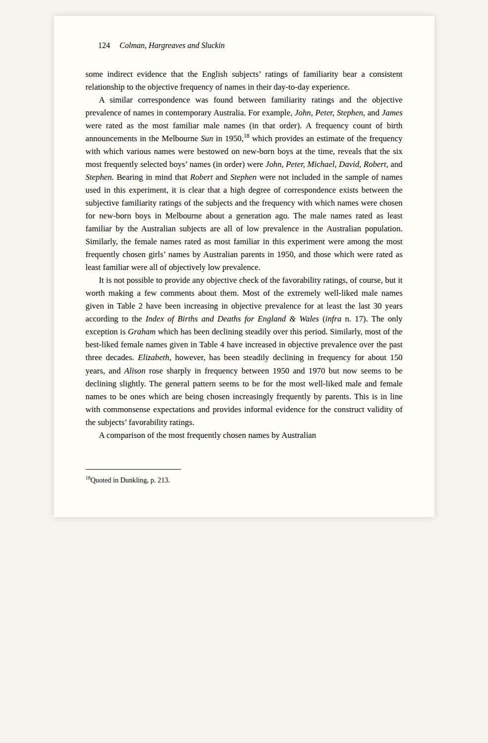124 Colman, Hargreaves and Sluckin
some indirect evidence that the English subjects’ ratings of familiarity bear a consistent relationship to the objective frequency of names in their day-to-day experience.
A similar correspondence was found between familiarity ratings and the objective prevalence of names in contemporary Australia. For example, John, Peter, Stephen, and James were rated as the most familiar male names (in that order). A frequency count of birth announcements in the Melbourne Sun in 1950,18 which provides an estimate of the frequency with which various names were bestowed on new-born boys at the time, reveals that the six most frequently selected boys’ names (in order) were John, Peter, Michael, David, Robert, and Stephen. Bearing in mind that Robert and Stephen were not included in the sample of names used in this experiment, it is clear that a high degree of correspondence exists between the subjective familiarity ratings of the subjects and the frequency with which names were chosen for new-born boys in Melbourne about a generation ago. The male names rated as least familiar by the Australian subjects are all of low prevalence in the Australian population. Similarly, the female names rated as most familiar in this experiment were among the most frequently chosen girls’ names by Australian parents in 1950, and those which were rated as least familiar were all of objectively low prevalence.
It is not possible to provide any objective check of the favorability ratings, of course, but it worth making a few comments about them. Most of the extremely well-liked male names given in Table 2 have been increasing in objective prevalence for at least the last 30 years according to the Index of Births and Deaths for England & Wales (infra n. 17). The only exception is Graham which has been declining steadily over this period. Similarly, most of the best-liked female names given in Table 4 have increased in objective prevalence over the past three decades. Elizabeth, however, has been steadily declining in frequency for about 150 years, and Alison rose sharply in frequency between 1950 and 1970 but now seems to be declining slightly. The general pattern seems to be for the most well-liked male and female names to be ones which are being chosen increasingly frequently by parents. This is in line with commonsense expectations and provides informal evidence for the construct validity of the subjects’ favorability ratings.
A comparison of the most frequently chosen names by Australian
18Quoted in Dunkling, p. 213.